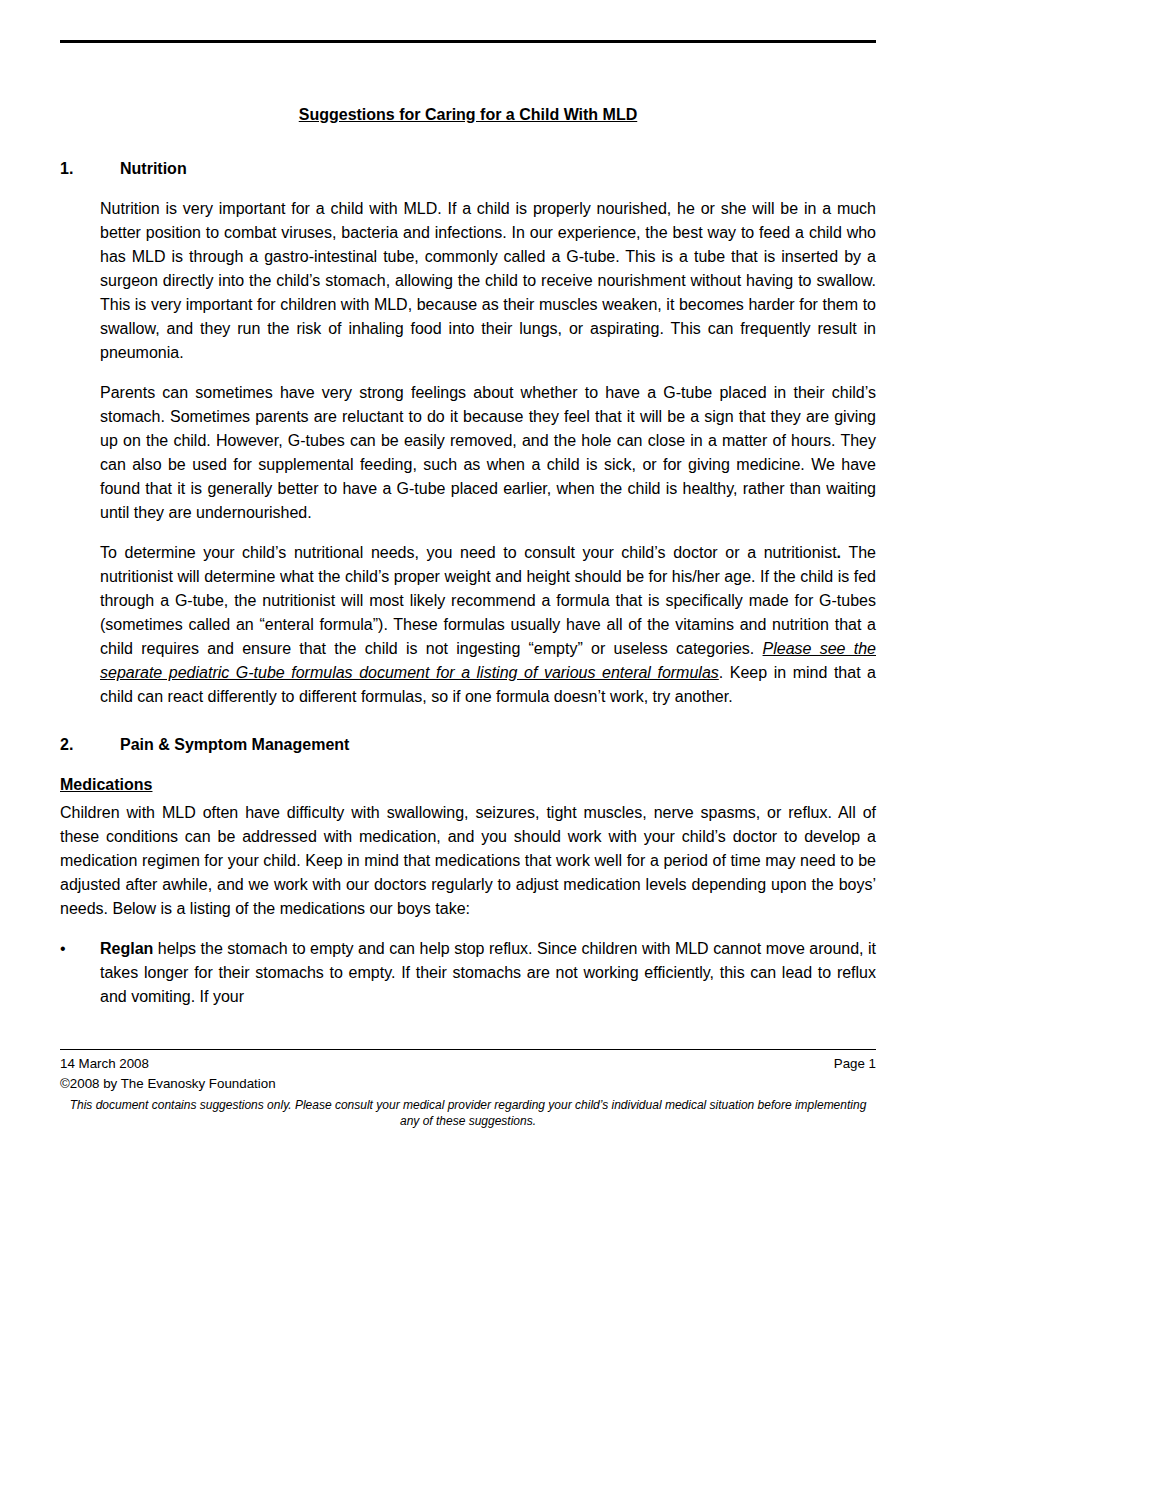Suggestions for Caring for a Child With MLD
1. Nutrition
Nutrition is very important for a child with MLD. If a child is properly nourished, he or she will be in a much better position to combat viruses, bacteria and infections. In our experience, the best way to feed a child who has MLD is through a gastro-intestinal tube, commonly called a G-tube. This is a tube that is inserted by a surgeon directly into the child’s stomach, allowing the child to receive nourishment without having to swallow. This is very important for children with MLD, because as their muscles weaken, it becomes harder for them to swallow, and they run the risk of inhaling food into their lungs, or aspirating. This can frequently result in pneumonia.
Parents can sometimes have very strong feelings about whether to have a G-tube placed in their child’s stomach. Sometimes parents are reluctant to do it because they feel that it will be a sign that they are giving up on the child. However, G-tubes can be easily removed, and the hole can close in a matter of hours. They can also be used for supplemental feeding, such as when a child is sick, or for giving medicine. We have found that it is generally better to have a G-tube placed earlier, when the child is healthy, rather than waiting until they are undernourished.
To determine your child’s nutritional needs, you need to consult your child’s doctor or a nutritionist. The nutritionist will determine what the child’s proper weight and height should be for his/her age. If the child is fed through a G-tube, the nutritionist will most likely recommend a formula that is specifically made for G-tubes (sometimes called an “enteral formula”). These formulas usually have all of the vitamins and nutrition that a child requires and ensure that the child is not ingesting “empty” or useless categories. Please see the separate pediatric G-tube formulas document for a listing of various enteral formulas. Keep in mind that a child can react differently to different formulas, so if one formula doesn’t work, try another.
2. Pain & Symptom Management
Medications
Children with MLD often have difficulty with swallowing, seizures, tight muscles, nerve spasms, or reflux. All of these conditions can be addressed with medication, and you should work with your child’s doctor to develop a medication regimen for your child. Keep in mind that medications that work well for a period of time may need to be adjusted after awhile, and we work with our doctors regularly to adjust medication levels depending upon the boys’ needs. Below is a listing of the medications our boys take:
Reglan helps the stomach to empty and can help stop reflux. Since children with MLD cannot move around, it takes longer for their stomachs to empty. If their stomachs are not working efficiently, this can lead to reflux and vomiting. If your
14 March 2008 Page 1
©2008 by The Evanosky Foundation
This document contains suggestions only. Please consult your medical provider regarding your child’s individual medical situation before implementing any of these suggestions.